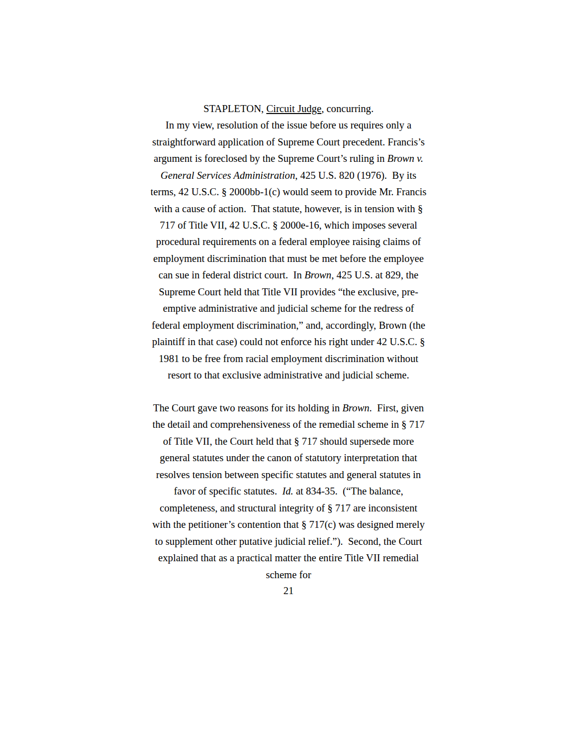STAPLETON, Circuit Judge, concurring.
In my view, resolution of the issue before us requires only a straightforward application of Supreme Court precedent. Francis’s argument is foreclosed by the Supreme Court’s ruling in Brown v. General Services Administration, 425 U.S. 820 (1976). By its terms, 42 U.S.C. § 2000bb-1(c) would seem to provide Mr. Francis with a cause of action. That statute, however, is in tension with § 717 of Title VII, 42 U.S.C. § 2000e-16, which imposes several procedural requirements on a federal employee raising claims of employment discrimination that must be met before the employee can sue in federal district court. In Brown, 425 U.S. at 829, the Supreme Court held that Title VII provides “the exclusive, pre-emptive administrative and judicial scheme for the redress of federal employment discrimination,” and, accordingly, Brown (the plaintiff in that case) could not enforce his right under 42 U.S.C. § 1981 to be free from racial employment discrimination without resort to that exclusive administrative and judicial scheme.
The Court gave two reasons for its holding in Brown. First, given the detail and comprehensiveness of the remedial scheme in § 717 of Title VII, the Court held that § 717 should supersede more general statutes under the canon of statutory interpretation that resolves tension between specific statutes and general statutes in favor of specific statutes. Id. at 834-35. (“The balance, completeness, and structural integrity of § 717 are inconsistent with the petitioner’s contention that § 717(c) was designed merely to supplement other putative judicial relief.”). Second, the Court explained that as a practical matter the entire Title VII remedial scheme for
21